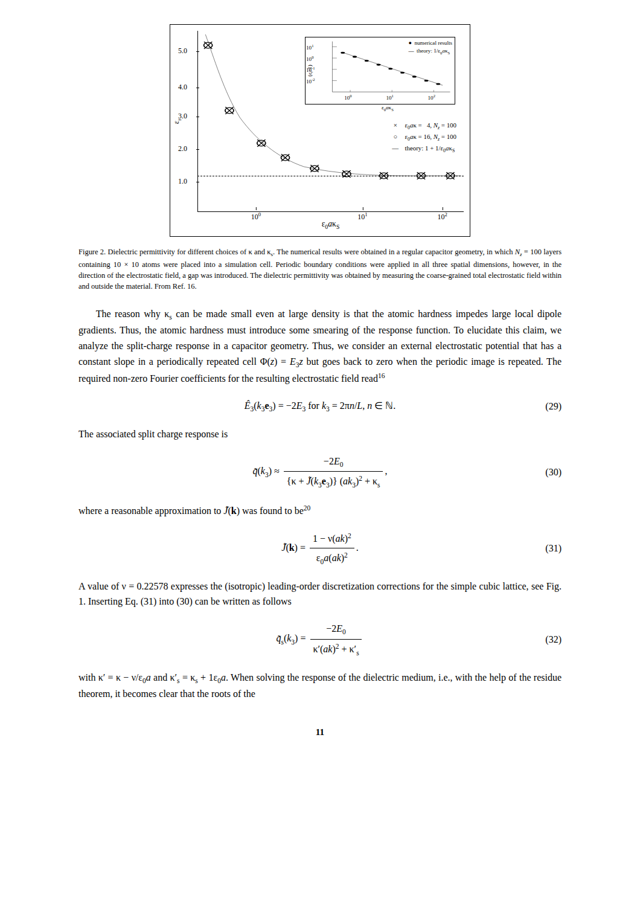εr
ε0aκS
5.0
4.0
3.0
2.0
1.0
100
101
102
× ε0aκ = 4, Nz = 100
○ ε0aκ = 16, Nz = 100
— theory: 1 + 1/ε0aκS
101
100
10-1
10-2
100
101
102
(εr-1)
ε0aκS
● numerical results
— theory: 1/ε0aκS
Figure 2. Dielectric permittivity for different choices of κ and κs. The numerical results were obtained in a regular capacitor geometry, in which Nz = 100 layers containing 10 × 10 atoms were placed into a simulation cell. Periodic boundary conditions were applied in all three spatial dimensions, however, in the direction of the electrostatic field, a gap was introduced. The dielectric permittivity was obtained by measuring the coarse-grained total electrostatic field within and outside the material. From Ref. 16.
The reason why κs can be made small even at large density is that the atomic hardness impedes large local dipole gradients. Thus, the atomic hardness must introduce some smearing of the response function. To elucidate this claim, we analyze the split-charge response in a capacitor geometry. Thus, we consider an external electrostatic potential that has a constant slope in a periodically repeated cell Φ(z) = E3z but goes back to zero when the periodic image is repeated. The required non-zero Fourier coefficients for the resulting electrostatic field read16
Ê3(k3e3) = −2E3 for k3 = 2πn/L, n ∈ ℕ.
(29)
The associated split charge response is
q̃(k3) ≈ −2E0 {κ + J̃(k3e3)} (ak3)2 + κs ,
(30)
where a reasonable approximation to J̃(k) was found to be20
J̃(k) = 1 − ν(ak)2 ε0a(ak)2 .
(31)
A value of ν = 0.22578 expresses the (isotropic) leading-order discretization corrections for the simple cubic lattice, see Fig. 1. Inserting Eq. (31) into (30) can be written as follows
q̃s(k3) = −2E0 κ′(ak)2 + κ′s
(32)
with κ′ = κ − ν/ε0a and κ′s = κs + 1ε0a. When solving the response of the dielectric medium, i.e., with the help of the residue theorem, it becomes clear that the roots of the
11